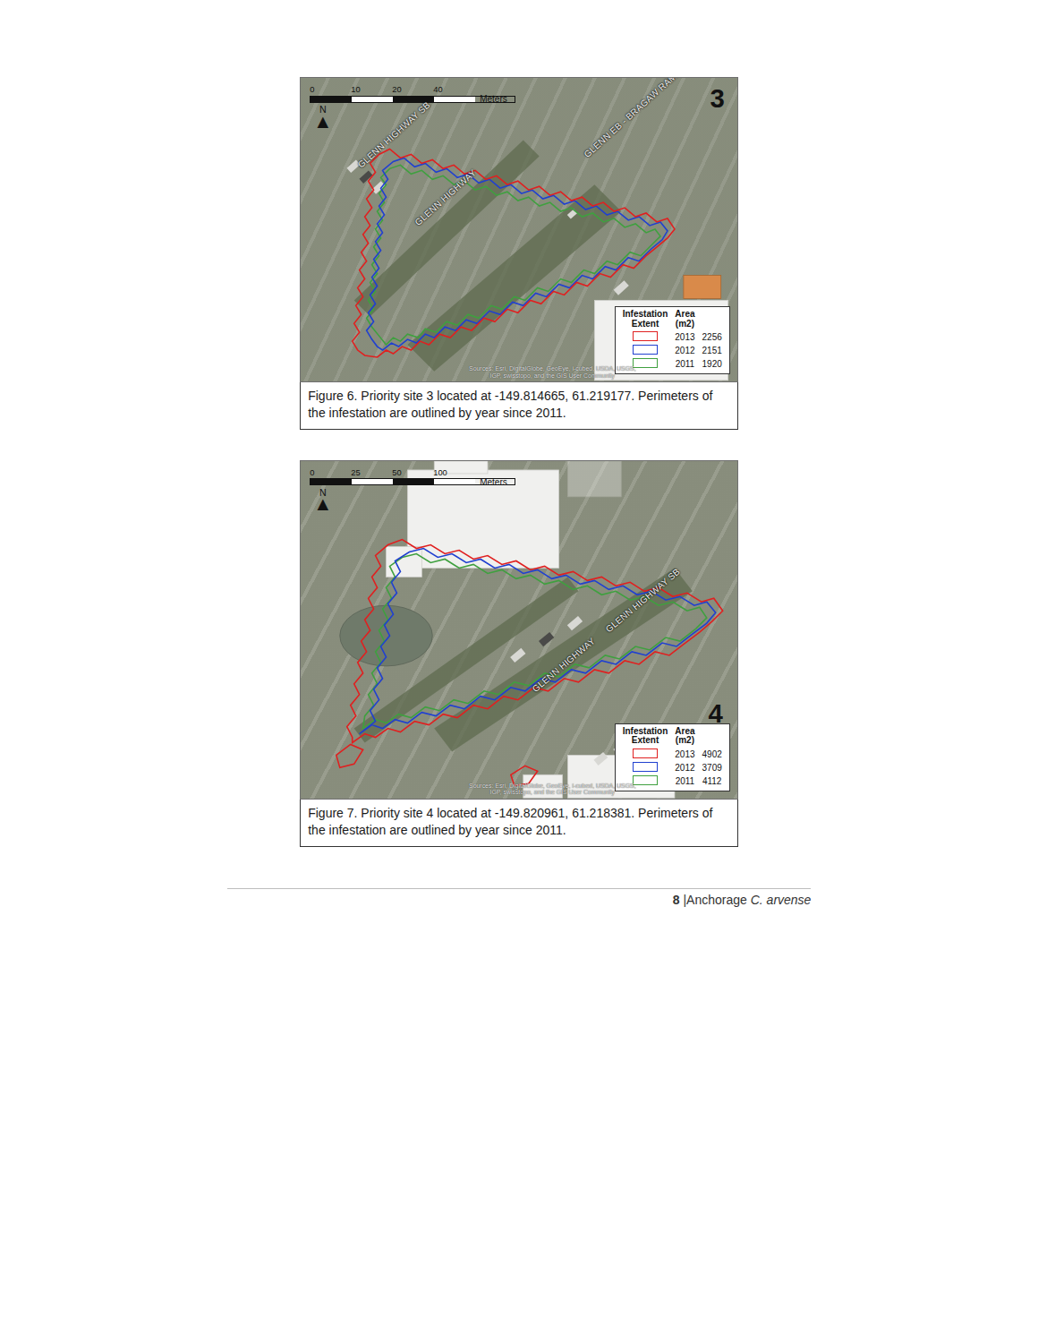0102040
Meters
N▲
3
GLENN HIGHWAY SB
GLENN HIGHWAY
GLENN EB - BRAGAW RAMP
| Infestation Extent | Area (m2) |
| --- | --- |
| | 2013 | 2256 |
| | 2012 | 2151 |
| | 2011 | 1920 |
Sources: Esri, DigitalGlobe, GeoEye, i-cubed, USDA, USGS,
IGP, swisstopo, and the GIS User Community
Figure 6. Priority site 3 located at -149.814665, 61.219177. Perimeters of the infestation are outlined by year since 2011.
02550100
Meters
N▲
4
GLENN HIGHWAY SB
GLENN HIGHWAY
| Infestation Extent | Area (m2) |
| --- | --- |
| | 2013 | 4902 |
| | 2012 | 3709 |
| | 2011 | 4112 |
Sources: Esri, DigitalGlobe, GeoEye, i-cubed, USDA, USGS,
IGP, swisstopo, and the GIS User Community
Figure 7. Priority site 4 located at -149.820961, 61.218381. Perimeters of the infestation are outlined by year since 2011.
8 |Anchorage C. arvense